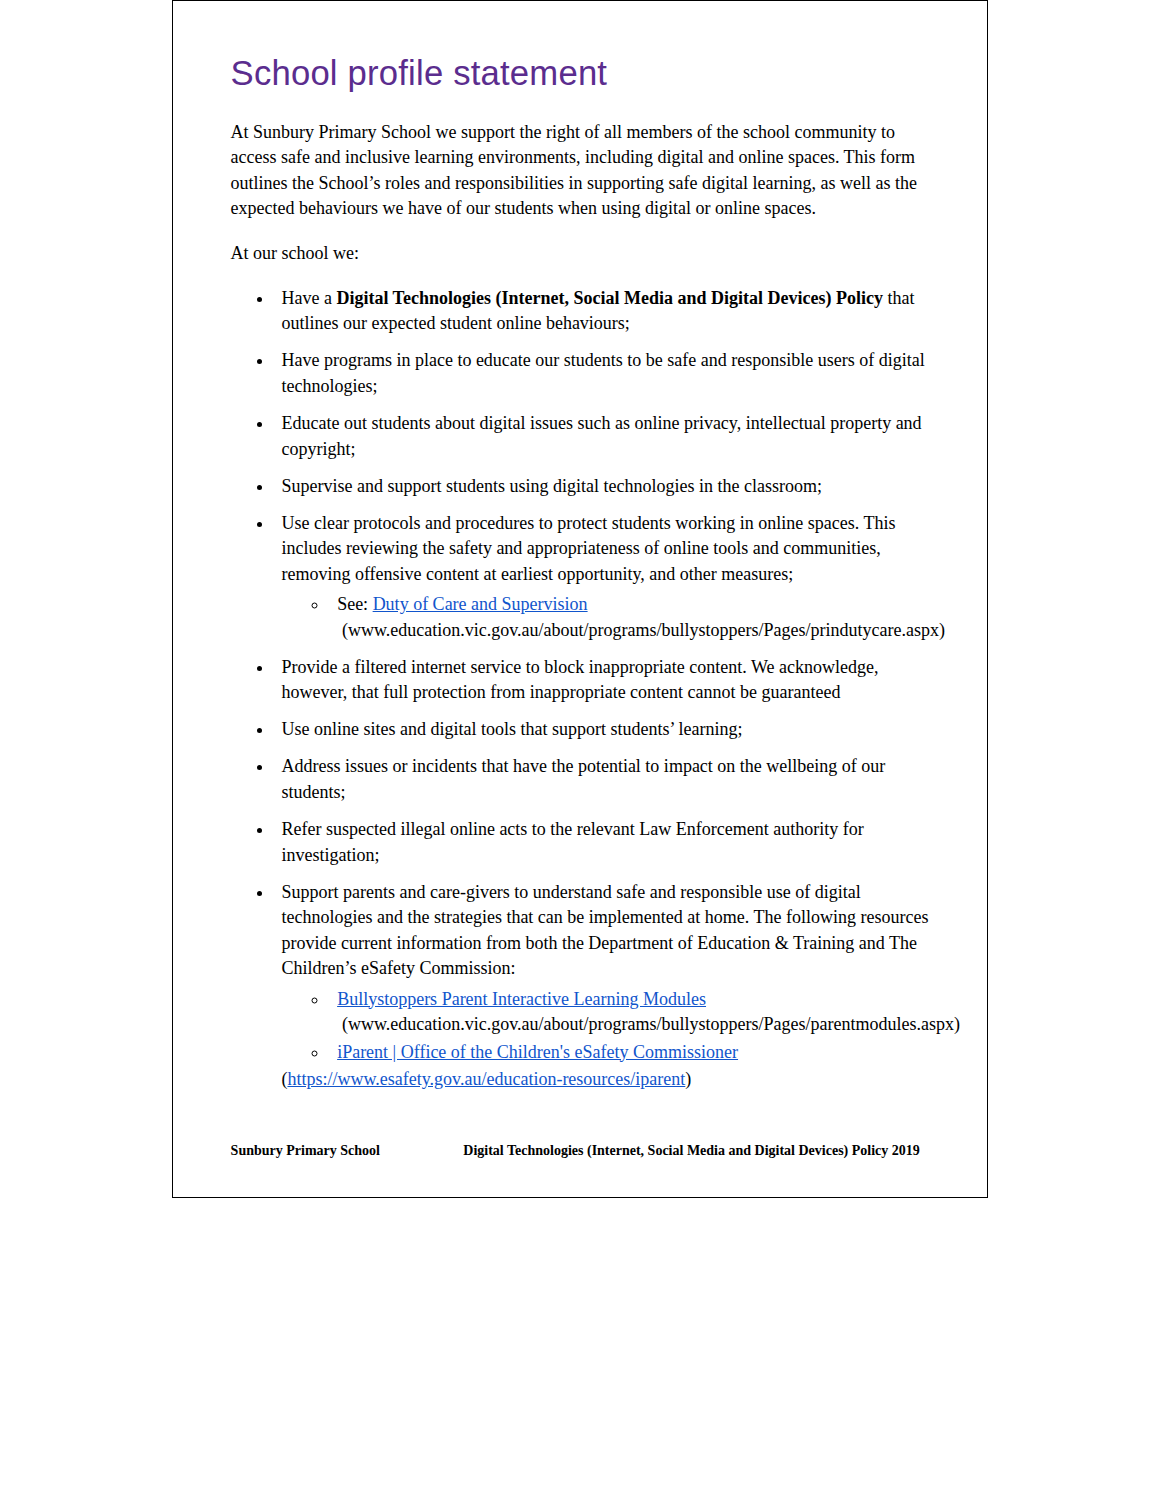School profile statement
At Sunbury Primary School we support the right of all members of the school community to access safe and inclusive learning environments, including digital and online spaces. This form outlines the School’s roles and responsibilities in supporting safe digital learning, as well as the expected behaviours we have of our students when using digital or online spaces.
At our school we:
Have a Digital Technologies (Internet, Social Media and Digital Devices) Policy that outlines our expected student online behaviours;
Have programs in place to educate our students to be safe and responsible users of digital technologies;
Educate out students about digital issues such as online privacy, intellectual property and copyright;
Supervise and support students using digital technologies in the classroom;
Use clear protocols and procedures to protect students working in online spaces. This includes reviewing the safety and appropriateness of online tools and communities, removing offensive content at earliest opportunity, and other measures;
See: Duty of Care and Supervision (www.education.vic.gov.au/about/programs/bullystoppers/Pages/prindutycare.aspx)
Provide a filtered internet service to block inappropriate content. We acknowledge, however, that full protection from inappropriate content cannot be guaranteed
Use online sites and digital tools that support students’ learning;
Address issues or incidents that have the potential to impact on the wellbeing of our students;
Refer suspected illegal online acts to the relevant Law Enforcement authority for investigation;
Support parents and care-givers to understand safe and responsible use of digital technologies and the strategies that can be implemented at home. The following resources provide current information from both the Department of Education & Training and The Children’s eSafety Commission:
Bullystoppers Parent Interactive Learning Modules (www.education.vic.gov.au/about/programs/bullystoppers/Pages/parentmodules.aspx)
iParent | Office of the Children's eSafety Commissioner
(https://www.esafety.gov.au/education-resources/iparent)
Sunbury Primary School Digital Technologies (Internet, Social Media and Digital Devices) Policy 2019